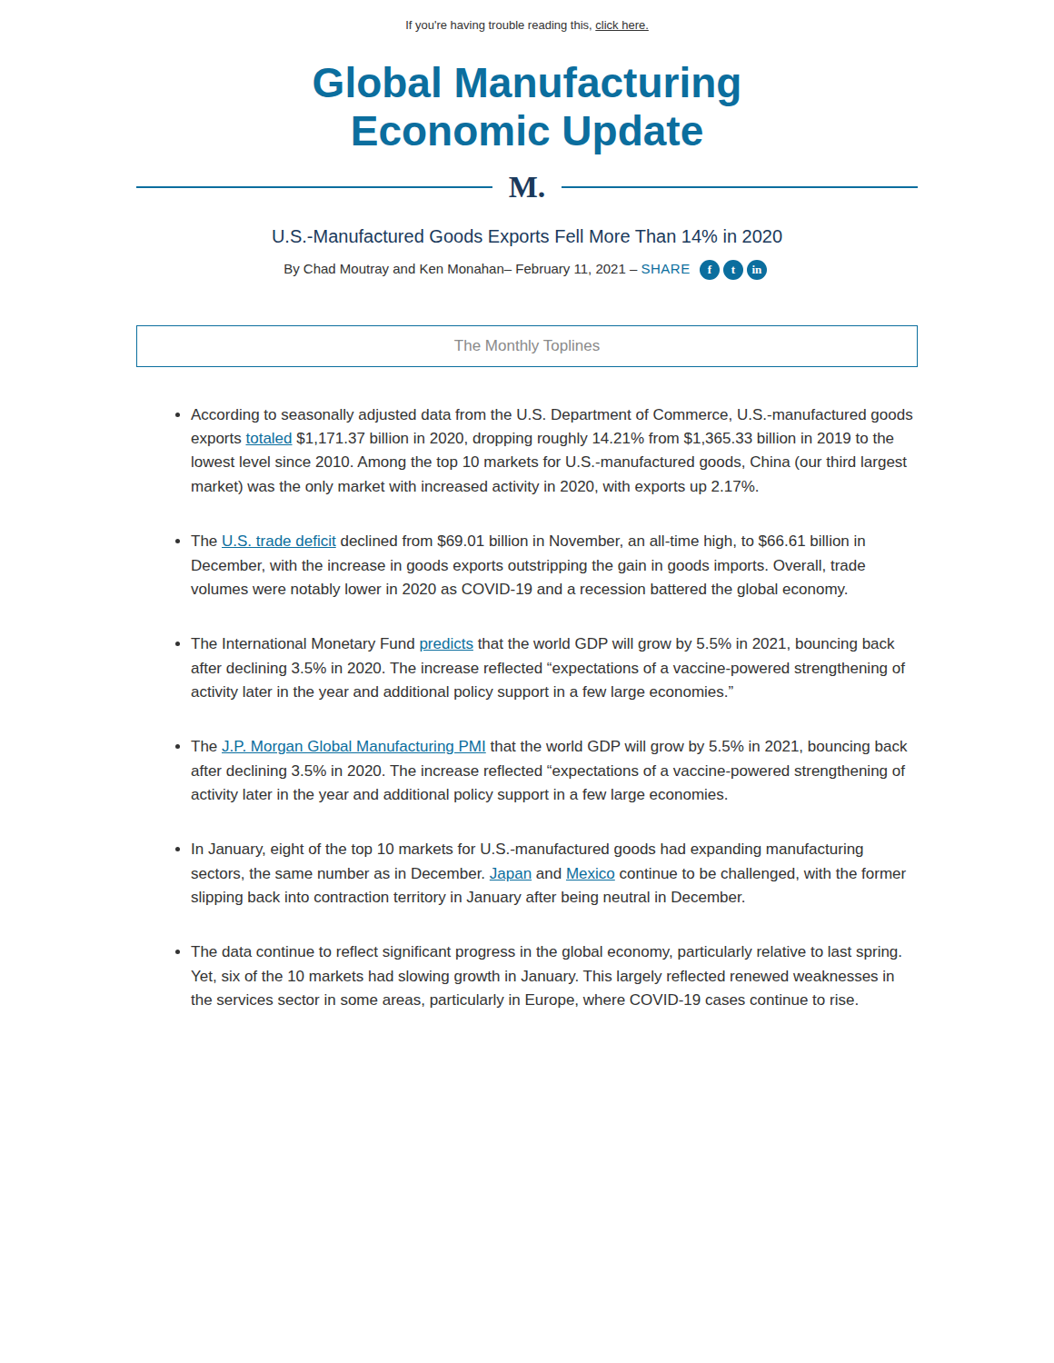If you're having trouble reading this, click here.
Global Manufacturing
Economic Update
M.
U.S.-Manufactured Goods Exports Fell More Than 14% in 2020
By Chad Moutray and Ken Monahan– February 11, 2021 – SHARE ftin
The Monthly Toplines
According to seasonally adjusted data from the U.S. Department of Commerce, U.S.-manufactured goods exports totaled $1,171.37 billion in 2020, dropping roughly 14.21% from $1,365.33 billion in 2019 to the lowest level since 2010. Among the top 10 markets for U.S.-manufactured goods, China (our third largest market) was the only market with increased activity in 2020, with exports up 2.17%.
The U.S. trade deficit declined from $69.01 billion in November, an all-time high, to $66.61 billion in December, with the increase in goods exports outstripping the gain in goods imports. Overall, trade volumes were notably lower in 2020 as COVID-19 and a recession battered the global economy.
The International Monetary Fund predicts that the world GDP will grow by 5.5% in 2021, bouncing back after declining 3.5% in 2020. The increase reflected “expectations of a vaccine-powered strengthening of activity later in the year and additional policy support in a few large economies.”
The J.P. Morgan Global Manufacturing PMI that the world GDP will grow by 5.5% in 2021, bouncing back after declining 3.5% in 2020. The increase reflected “expectations of a vaccine-powered strengthening of activity later in the year and additional policy support in a few large economies.
In January, eight of the top 10 markets for U.S.-manufactured goods had expanding manufacturing sectors, the same number as in December. Japan and Mexico continue to be challenged, with the former slipping back into contraction territory in January after being neutral in December.
The data continue to reflect significant progress in the global economy, particularly relative to last spring. Yet, six of the 10 markets had slowing growth in January. This largely reflected renewed weaknesses in the services sector in some areas, particularly in Europe, where COVID-19 cases continue to rise.